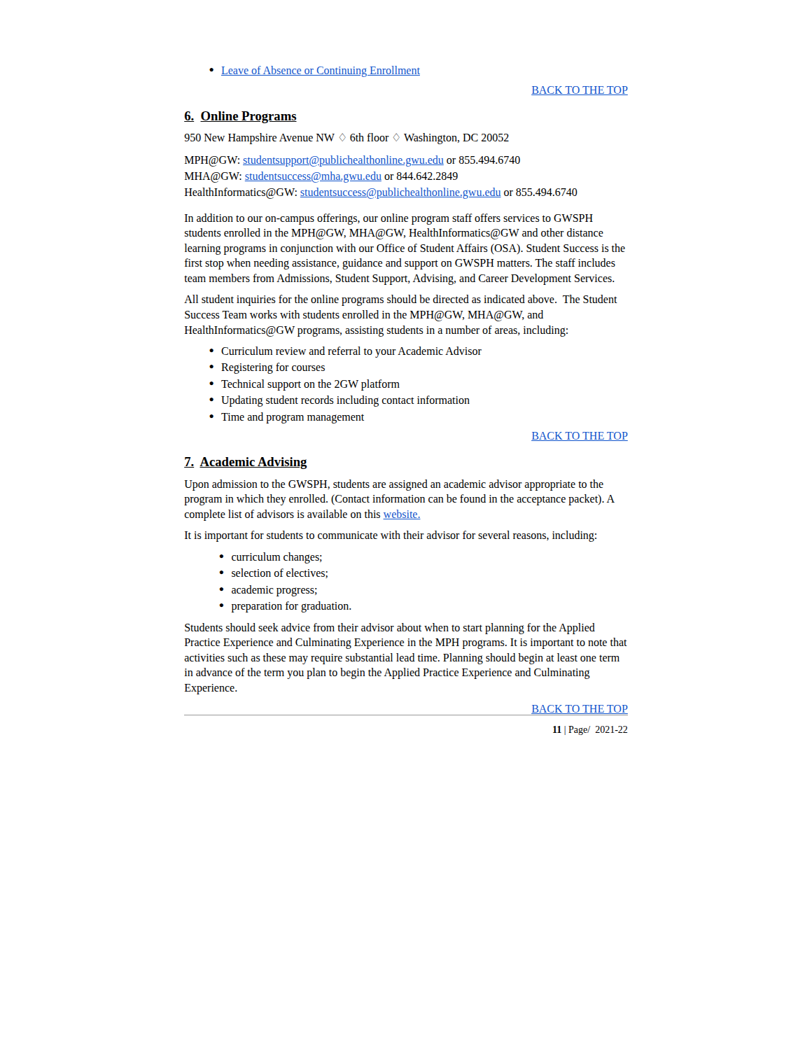Leave of Absence or Continuing Enrollment
BACK TO THE TOP
6. Online Programs
950 New Hampshire Avenue NW ♢ 6th floor ♢ Washington, DC 20052
MPH@GW: studentsupport@publichealthonline.gwu.edu or 855.494.6740
MHA@GW: studentsuccess@mha.gwu.edu or 844.642.2849
HealthInformatics@GW: studentsuccess@publichealthonline.gwu.edu or 855.494.6740
In addition to our on-campus offerings, our online program staff offers services to GWSPH students enrolled in the MPH@GW, MHA@GW, HealthInformatics@GW and other distance learning programs in conjunction with our Office of Student Affairs (OSA). Student Success is the first stop when needing assistance, guidance and support on GWSPH matters. The staff includes team members from Admissions, Student Support, Advising, and Career Development Services.
All student inquiries for the online programs should be directed as indicated above. The Student Success Team works with students enrolled in the MPH@GW, MHA@GW, and HealthInformatics@GW programs, assisting students in a number of areas, including:
Curriculum review and referral to your Academic Advisor
Registering for courses
Technical support on the 2GW platform
Updating student records including contact information
Time and program management
BACK TO THE TOP
7. Academic Advising
Upon admission to the GWSPH, students are assigned an academic advisor appropriate to the program in which they enrolled. (Contact information can be found in the acceptance packet). A complete list of advisors is available on this website.
It is important for students to communicate with their advisor for several reasons, including:
curriculum changes;
selection of electives;
academic progress;
preparation for graduation.
Students should seek advice from their advisor about when to start planning for the Applied Practice Experience and Culminating Experience in the MPH programs. It is important to note that activities such as these may require substantial lead time. Planning should begin at least one term in advance of the term you plan to begin the Applied Practice Experience and Culminating Experience.
BACK TO THE TOP
11 | Page/ 2021-22